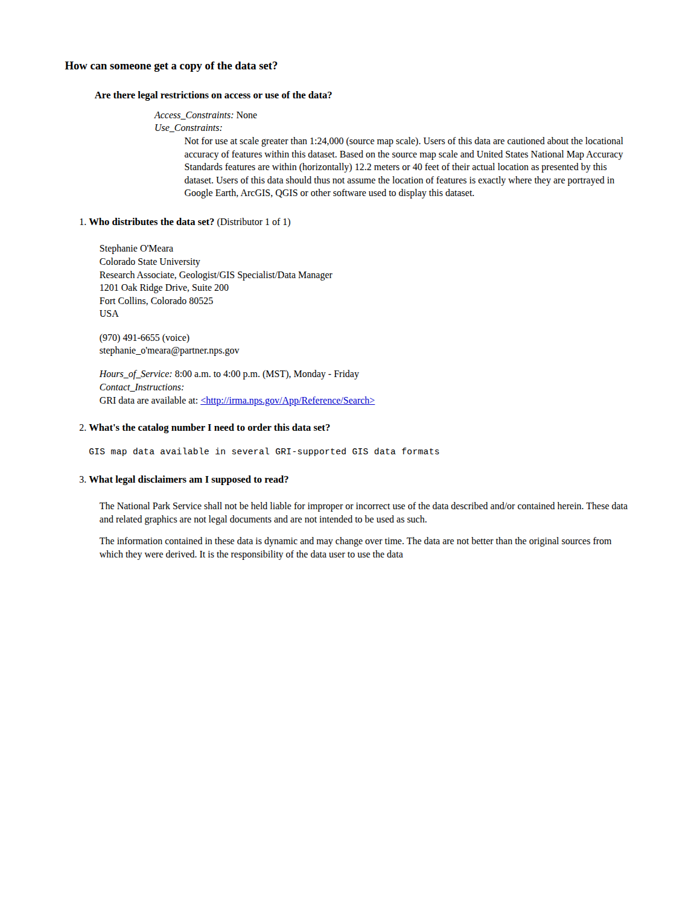How can someone get a copy of the data set?
Are there legal restrictions on access or use of the data?
Access_Constraints: None
Use_Constraints:
Not for use at scale greater than 1:24,000 (source map scale). Users of this data are cautioned about the locational accuracy of features within this dataset. Based on the source map scale and United States National Map Accuracy Standards features are within (horizontally) 12.2 meters or 40 feet of their actual location as presented by this dataset. Users of this data should thus not assume the location of features is exactly where they are portrayed in Google Earth, ArcGIS, QGIS or other software used to display this dataset.
Who distributes the data set? (Distributor 1 of 1)
Stephanie O'Meara
Colorado State University
Research Associate, Geologist/GIS Specialist/Data Manager
1201 Oak Ridge Drive, Suite 200
Fort Collins, Colorado 80525
USA
(970) 491-6655 (voice)
stephanie_o'meara@partner.nps.gov
Hours_of_Service: 8:00 a.m. to 4:00 p.m. (MST), Monday - Friday
Contact_Instructions:
GRI data are available at: <http://irma.nps.gov/App/Reference/Search>
What's the catalog number I need to order this data set? GIS map data available in several GRI-supported GIS data formats
What legal disclaimers am I supposed to read?
The National Park Service shall not be held liable for improper or incorrect use of the data described and/or contained herein. These data and related graphics are not legal documents and are not intended to be used as such.
The information contained in these data is dynamic and may change over time. The data are not better than the original sources from which they were derived. It is the responsibility of the data user to use the data